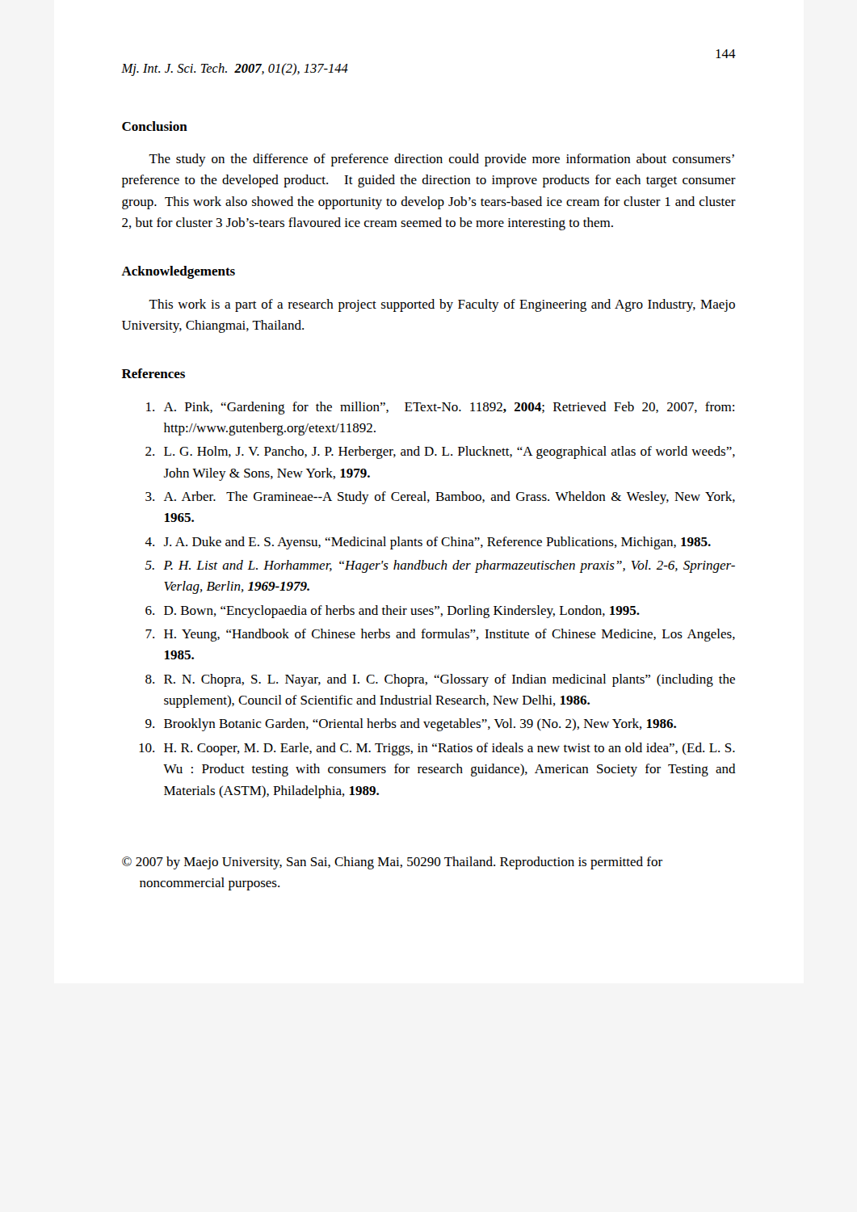Mj. Int. J. Sci. Tech. 2007, 01(2), 137-144
144
Conclusion
The study on the difference of preference direction could provide more information about consumers’ preference to the developed product. It guided the direction to improve products for each target consumer group. This work also showed the opportunity to develop Job’s tears-based ice cream for cluster 1 and cluster 2, but for cluster 3 Job’s-tears flavoured ice cream seemed to be more interesting to them.
Acknowledgements
This work is a part of a research project supported by Faculty of Engineering and Agro Industry, Maejo University, Chiangmai, Thailand.
References
A. Pink, “Gardening for the million”, EText-No. 11892, 2004; Retrieved Feb 20, 2007, from: http://www.gutenberg.org/etext/11892.
L. G. Holm, J. V. Pancho, J. P. Herberger, and D. L. Plucknett, “A geographical atlas of world weeds”, John Wiley & Sons, New York, 1979.
A. Arber. The Gramineae--A Study of Cereal, Bamboo, and Grass. Wheldon & Wesley, New York, 1965.
J. A. Duke and E. S. Ayensu, “Medicinal plants of China”, Reference Publications, Michigan, 1985.
P. H. List and L. Horhammer, “Hager's handbuch der pharmazeutischen praxis”, Vol. 2-6, Springer-Verlag, Berlin, 1969-1979.
D. Bown, “Encyclopaedia of herbs and their uses”, Dorling Kindersley, London, 1995.
H. Yeung, “Handbook of Chinese herbs and formulas”, Institute of Chinese Medicine, Los Angeles, 1985.
R. N. Chopra, S. L. Nayar, and I. C. Chopra, “Glossary of Indian medicinal plants” (including the supplement), Council of Scientific and Industrial Research, New Delhi, 1986.
Brooklyn Botanic Garden, “Oriental herbs and vegetables”, Vol. 39 (No. 2), New York, 1986.
H. R. Cooper, M. D. Earle, and C. M. Triggs, in “Ratios of ideals a new twist to an old idea”, (Ed. L. S. Wu : Product testing with consumers for research guidance), American Society for Testing and Materials (ASTM), Philadelphia, 1989.
© 2007 by Maejo University, San Sai, Chiang Mai, 50290 Thailand. Reproduction is permitted for noncommercial purposes.